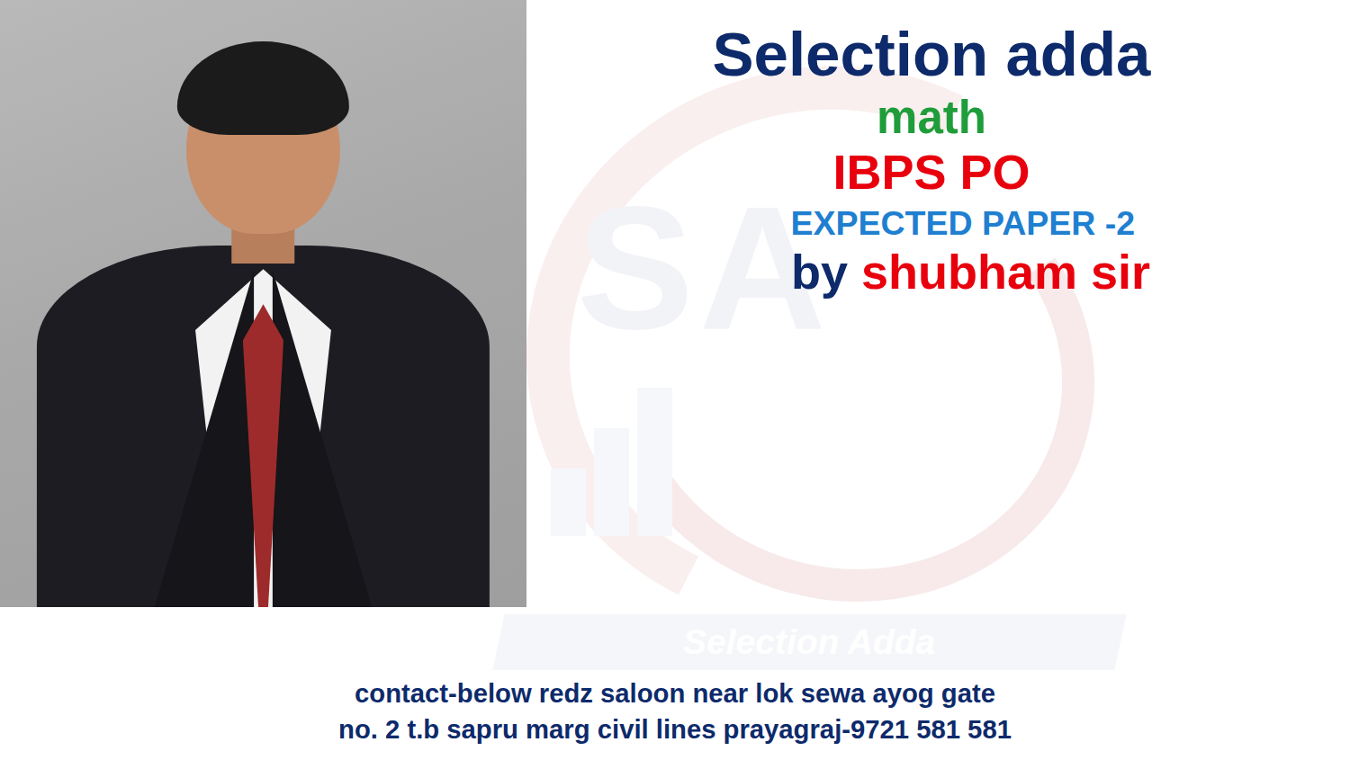SA
Selection Adda
Selection adda
math
IBPS PO
EXPECTED PAPER -2
by shubham sir
contact-below redz saloon near lok sewa ayog gate
no. 2 t.b sapru marg civil lines prayagraj-9721 581 581